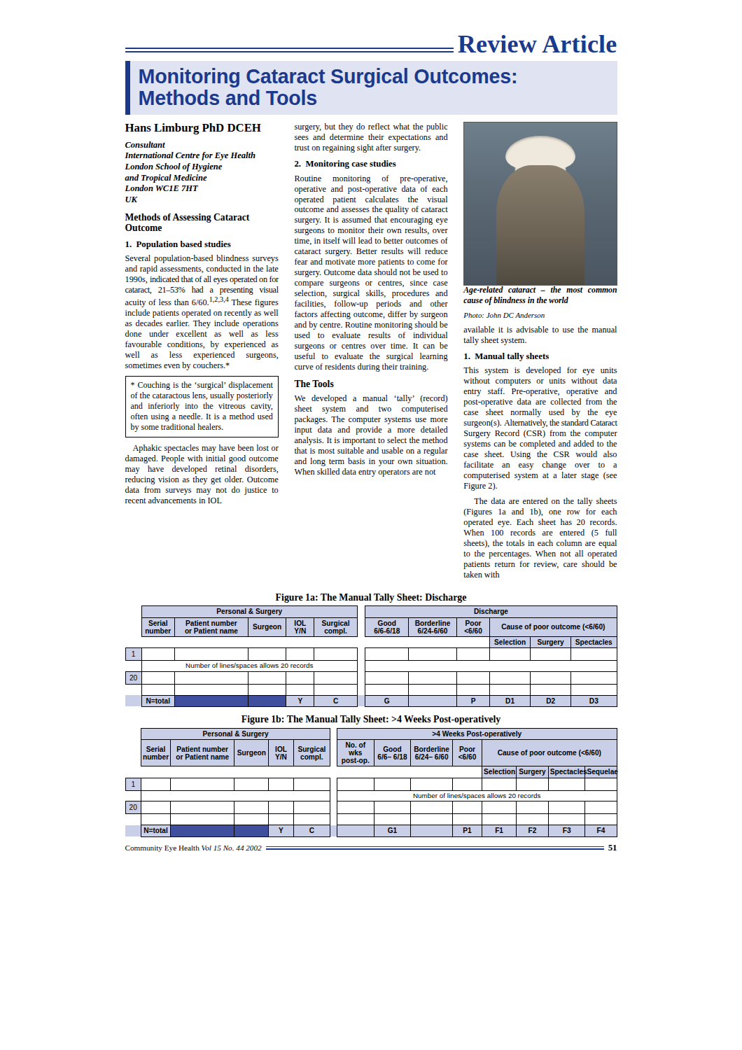Review Article
Monitoring Cataract Surgical Outcomes:
Methods and Tools
Hans Limburg PhD DCEH
Consultant
International Centre for Eye Health
London School of Hygiene
and Tropical Medicine
London WC1E 7HT
UK
Methods of Assessing Cataract Outcome
1. Population based studies
Several population-based blindness surveys and rapid assessments, conducted in the late 1990s, indicated that of all eyes operated on for cataract, 21–53% had a presenting visual acuity of less than 6/60.1,2,3,4 These figures include patients operated on recently as well as decades earlier. They include operations done under excellent as well as less favourable conditions, by experienced as well as less experienced surgeons, sometimes even by couchers.*
* Couching is the ‘surgical’ displacement of the cataractous lens, usually posteriorly and inferiorly into the vitreous cavity, often using a needle. It is a method used by some traditional healers.
Aphakic spectacles may have been lost or damaged. People with initial good outcome may have developed retinal disorders, reducing vision as they get older. Outcome data from surveys may not do justice to recent advancements in IOL
surgery, but they do reflect what the public sees and determine their expectations and trust on regaining sight after surgery.
2. Monitoring case studies
Routine monitoring of pre-operative, operative and post-operative data of each operated patient calculates the visual outcome and assesses the quality of cataract surgery. It is assumed that encouraging eye surgeons to monitor their own results, over time, in itself will lead to better outcomes of cataract surgery. Better results will reduce fear and motivate more patients to come for surgery. Outcome data should not be used to compare surgeons or centres, since case selection, surgical skills, procedures and facilities, follow-up periods and other factors affecting outcome, differ by surgeon and by centre. Routine monitoring should be used to evaluate results of individual surgeons or centres over time. It can be useful to evaluate the surgical learning curve of residents during their training.
The Tools
We developed a manual ‘tally’ (record) sheet system and two computerised packages. The computer systems use more input data and provide a more detailed analysis. It is important to select the method that is most suitable and usable on a regular and long term basis in your own situation. When skilled data entry operators are not
Age-related cataract – the most common cause of blindness in the world
Photo: John DC Anderson
available it is advisable to use the manual tally sheet system.
1. Manual tally sheets
This system is developed for eye units without computers or units without data entry staff. Pre-operative, operative and post-operative data are collected from the case sheet normally used by the eye surgeon(s). Alternatively, the standard Cataract Surgery Record (CSR) from the computer systems can be completed and added to the case sheet. Using the CSR would also facilitate an easy change over to a computerised system at a later stage (see Figure 2).
The data are entered on the tally sheets (Figures 1a and 1b), one row for each operated eye. Each sheet has 20 records. When 100 records are entered (5 full sheets), the totals in each column are equal to the percentages. When not all operated patients return for review, care should be taken with
Figure 1a: The Manual Tally Sheet: Discharge
| | Personal & Surgery | | Discharge |
| --- | --- | --- | --- |
| | Serial number | Patient number or Patient name | Surgeon | IOL Y/N | Surgical compl. | | Good 6/6-6/18 | Borderline 6/24-6/60 | Poor <6/60 | Cause of poor outcome (<6/60) |
| | | | | | | | | | | Selection | Surgery | Spectacles |
| 1 | | | | | | | | | | | | |
| | Number of lines/spaces allows 20 records | | |
| 20 | | | | | | | | | | | | |
| | N=total | | | Y | C | | G | | P | D1 | D2 | D3 |
Figure 1b: The Manual Tally Sheet: >4 Weeks Post-operatively
| | Personal & Surgery | | >4 Weeks Post-operatively |
| --- | --- | --- | --- |
| | Serial number | Patient number or Patient name | Surgeon | IOL Y/N | Surgical compl. | | No. of wks post-op. | Good 6/6– 6/18 | Borderline 6/24– 6/60 | Poor <6/60 | Cause of poor outcome (<6/60) |
| | | | | | | | | | | | Selection | Surgery | Spectacles | Sequelae |
| 1 | | | | | | | | | | | | | | |
| | | | Number of lines/spaces allows 20 records |
| 20 | | | | | | | | | | | | | | |
| | N=total | | | Y | C | | | G1 | | P1 | F1 | F2 | F3 | F4 |
Community Eye Health Vol 15 No. 44 2002
51